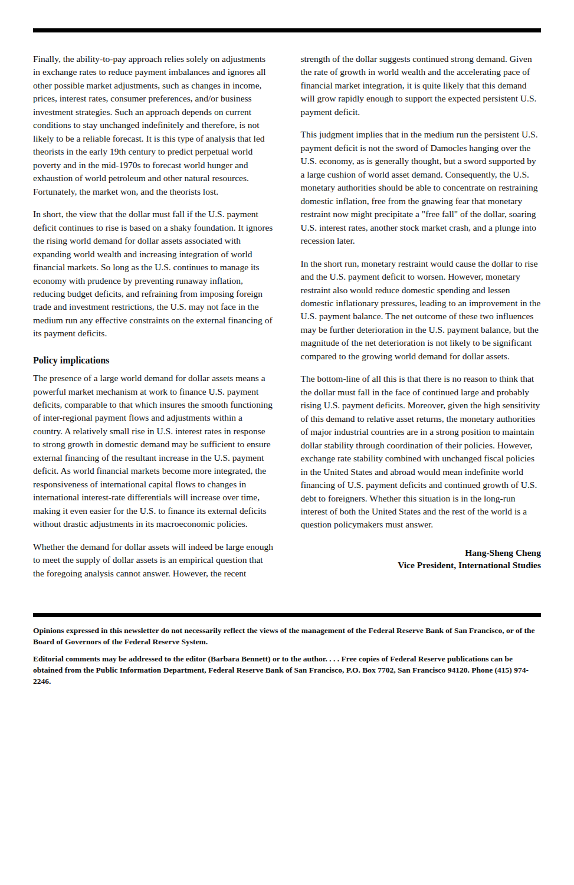Finally, the ability-to-pay approach relies solely on adjustments in exchange rates to reduce payment imbalances and ignores all other possible market adjustments, such as changes in income, prices, interest rates, consumer preferences, and/or business investment strategies. Such an approach depends on current conditions to stay unchanged indefinitely and therefore, is not likely to be a reliable forecast. It is this type of analysis that led theorists in the early 19th century to predict perpetual world poverty and in the mid-1970s to forecast world hunger and exhaustion of world petroleum and other natural resources. Fortunately, the market won, and the theorists lost.
In short, the view that the dollar must fall if the U.S. payment deficit continues to rise is based on a shaky foundation. It ignores the rising world demand for dollar assets associated with expanding world wealth and increasing integration of world financial markets. So long as the U.S. continues to manage its economy with prudence by preventing runaway inflation, reducing budget deficits, and refraining from imposing foreign trade and investment restrictions, the U.S. may not face in the medium run any effective constraints on the external financing of its payment deficits.
Policy implications
The presence of a large world demand for dollar assets means a powerful market mechanism at work to finance U.S. payment deficits, comparable to that which insures the smooth functioning of inter-regional payment flows and adjustments within a country. A relatively small rise in U.S. interest rates in response to strong growth in domestic demand may be sufficient to ensure external financing of the resultant increase in the U.S. payment deficit. As world financial markets become more integrated, the responsiveness of international capital flows to changes in international interest-rate differentials will increase over time, making it even easier for the U.S. to finance its external deficits without drastic adjustments in its macroeconomic policies.
Whether the demand for dollar assets will indeed be large enough to meet the supply of dollar assets is an empirical question that the foregoing analysis cannot answer. However, the recent
strength of the dollar suggests continued strong demand. Given the rate of growth in world wealth and the accelerating pace of financial market integration, it is quite likely that this demand will grow rapidly enough to support the expected persistent U.S. payment deficit.
This judgment implies that in the medium run the persistent U.S. payment deficit is not the sword of Damocles hanging over the U.S. economy, as is generally thought, but a sword supported by a large cushion of world asset demand. Consequently, the U.S. monetary authorities should be able to concentrate on restraining domestic inflation, free from the gnawing fear that monetary restraint now might precipitate a "free fall" of the dollar, soaring U.S. interest rates, another stock market crash, and a plunge into recession later.
In the short run, monetary restraint would cause the dollar to rise and the U.S. payment deficit to worsen. However, monetary restraint also would reduce domestic spending and lessen domestic inflationary pressures, leading to an improvement in the U.S. payment balance. The net outcome of these two influences may be further deterioration in the U.S. payment balance, but the magnitude of the net deterioration is not likely to be significant compared to the growing world demand for dollar assets.
The bottom-line of all this is that there is no reason to think that the dollar must fall in the face of continued large and probably rising U.S. payment deficits. Moreover, given the high sensitivity of this demand to relative asset returns, the monetary authorities of major industrial countries are in a strong position to maintain dollar stability through coordination of their policies. However, exchange rate stability combined with unchanged fiscal policies in the United States and abroad would mean indefinite world financing of U.S. payment deficits and continued growth of U.S. debt to foreigners. Whether this situation is in the long-run interest of both the United States and the rest of the world is a question policymakers must answer.
Hang-Sheng Cheng
Vice President, International Studies
Opinions expressed in this newsletter do not necessarily reflect the views of the management of the Federal Reserve Bank of San Francisco, or of the Board of Governors of the Federal Reserve System.
Editorial comments may be addressed to the editor (Barbara Bennett) or to the author. . . . Free copies of Federal Reserve publications can be obtained from the Public Information Department, Federal Reserve Bank of San Francisco, P.O. Box 7702, San Francisco 94120. Phone (415) 974-2246.